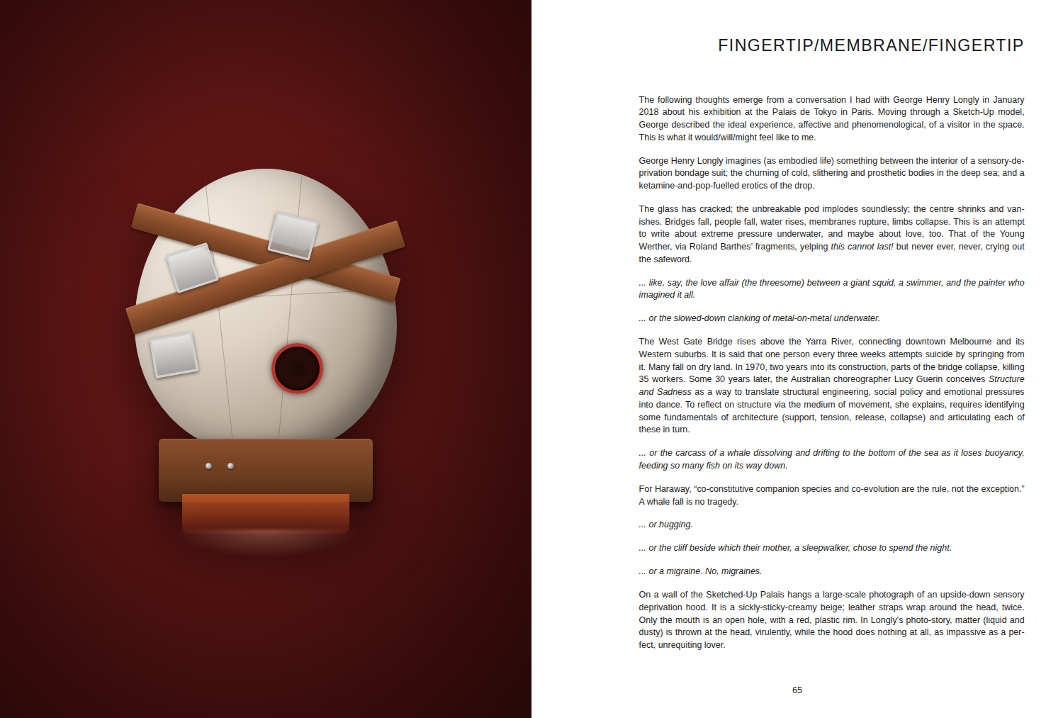FINGERTIP/MEMBRANE/FINGERTIP
The following thoughts emerge from a conversation I had with George Henry Longly in January 2018 about his exhibition at the Palais de Tokyo in Paris. Moving through a Sketch-Up model, George described the ideal experience, affective and phenomenological, of a visitor in the space. This is what it would/will/might feel like to me.
George Henry Longly imagines (as embodied life) something between the interior of a sensory-deprivation bondage suit; the churning of cold, slithering and prosthetic bodies in the deep sea; and a ketamine-and-pop-fuelled erotics of the drop.
The glass has cracked; the unbreakable pod implodes soundlessly; the centre shrinks and vanishes. Bridges fall, people fall, water rises, membranes rupture, limbs collapse. This is an attempt to write about extreme pressure underwater, and maybe about love, too. That of the Young Werther, via Roland Barthes’ fragments, yelping this cannot last! but never ever, never, crying out the safeword.
... like, say, the love affair (the threesome) between a giant squid, a swimmer, and the painter who imagined it all.
... or the slowed-down clanking of metal-on-metal underwater.
The West Gate Bridge rises above the Yarra River, connecting downtown Melbourne and its Western suburbs. It is said that one person every three weeks attempts suicide by springing from it. Many fall on dry land. In 1970, two years into its construction, parts of the bridge collapse, killing 35 workers. Some 30 years later, the Australian choreographer Lucy Guerin conceives Structure and Sadness as a way to translate structural engineering, social policy and emotional pressures into dance. To reflect on structure via the medium of movement, she explains, requires identifying some fundamentals of architecture (support, tension, release, collapse) and articulating each of these in turn.
... or the carcass of a whale dissolving and drifting to the bottom of the sea as it loses buoyancy, feeding so many fish on its way down.
For Haraway, “co-constitutive companion species and co-evolution are the rule, not the exception.” A whale fall is no tragedy.
... or hugging.
... or the cliff beside which their mother, a sleepwalker, chose to spend the night.
... or a migraine. No, migraines.
On a wall of the Sketched-Up Palais hangs a large-scale photograph of an upside-down sensory deprivation hood. It is a sickly-sticky-creamy beige; leather straps wrap around the head, twice. Only the mouth is an open hole, with a red, plastic rim. In Longly’s photo-story, matter (liquid and dusty) is thrown at the head, virulently, while the hood does nothing at all, as impassive as a perfect, unrequiting lover.
65